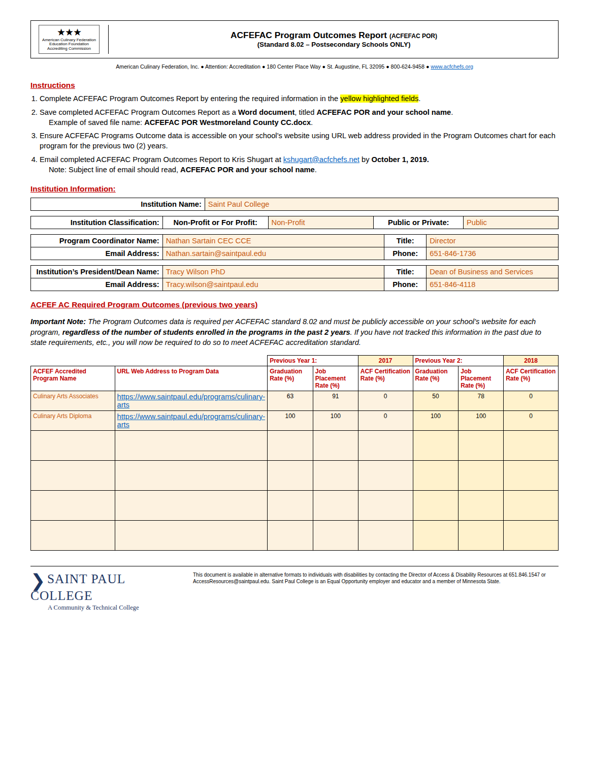★★★
American Culinary Federation
Education Foundation
Accrediting Commission
ACFEFAC Program Outcomes Report (ACFEFAC POR)
(Standard 8.02 – Postsecondary Schools ONLY)
American Culinary Federation, Inc. ● Attention: Accreditation ● 180 Center Place Way ● St. Augustine, FL 32095 ● 800-624-9458 ● www.acfchefs.org
Instructions
Complete ACFEFAC Program Outcomes Report by entering the required information in the yellow highlighted fields.
Save completed ACFEFAC Program Outcomes Report as a Word document, titled ACFEFAC POR and your school name.
Example of saved file name: ACFEFAC POR Westmoreland County CC.docx.
Ensure ACFEFAC Programs Outcome data is accessible on your school’s website using URL web address provided in the Program Outcomes chart for each program for the previous two (2) years.
Email completed ACFEFAC Program Outcomes Report to Kris Shugart at kshugart@acfchefs.net by October 1, 2019.
Note: Subject line of email should read, ACFEFAC POR and your school name.
Institution Information:
| Institution Name: | Saint Paul College |
| Institution Classification: | Non-Profit or For Profit: | Non-Profit | Public or Private: | Public |
| Program Coordinator Name: | Nathan Sartain CEC CCE | Title: | Director |
| Email Address: | Nathan.sartain@saintpaul.edu | Phone: | 651-846-1736 |
| Institution’s President/Dean Name: | Tracy Wilson PhD | Title: | Dean of Business and Services |
| Email Address: | Tracy.wilson@saintpaul.edu | Phone: | 651-846-4118 |
ACFEF AC Required Program Outcomes (previous two years)
Important Note: The Program Outcomes data is required per ACFEFAC standard 8.02 and must be publicly accessible on your school’s website for each program, regardless of the number of students enrolled in the programs in the past 2 years. If you have not tracked this information in the past due to state requirements, etc., you will now be required to do so to meet ACFEFAC accreditation standard.
| | | Previous Year 1: | 2017 | Previous Year 2: | 2018 |
| ACFEF Accredited Program Name | URL Web Address to Program Data | Graduation Rate (%) | Job Placement Rate (%) | ACF Certification Rate (%) | Graduation Rate (%) | Job Placement Rate (%) | ACF Certification Rate (%) |
| Culinary Arts Associates | https://www.saintpaul.edu/programs/culinary-arts | 63 | 91 | 0 | 50 | 78 | 0 |
| Culinary Arts Diploma | https://www.saintpaul.edu/programs/culinary-arts | 100 | 100 | 0 | 100 | 100 | 0 |
❯SAINT PAUL COLLEGE
A Community & Technical College
This document is available in alternative formats to individuals with disabilities by contacting the Director of Access & Disability Resources at 651.846.1547 or AccessResources@saintpaul.edu. Saint Paul College is an Equal Opportunity employer and educator and a member of Minnesota State.